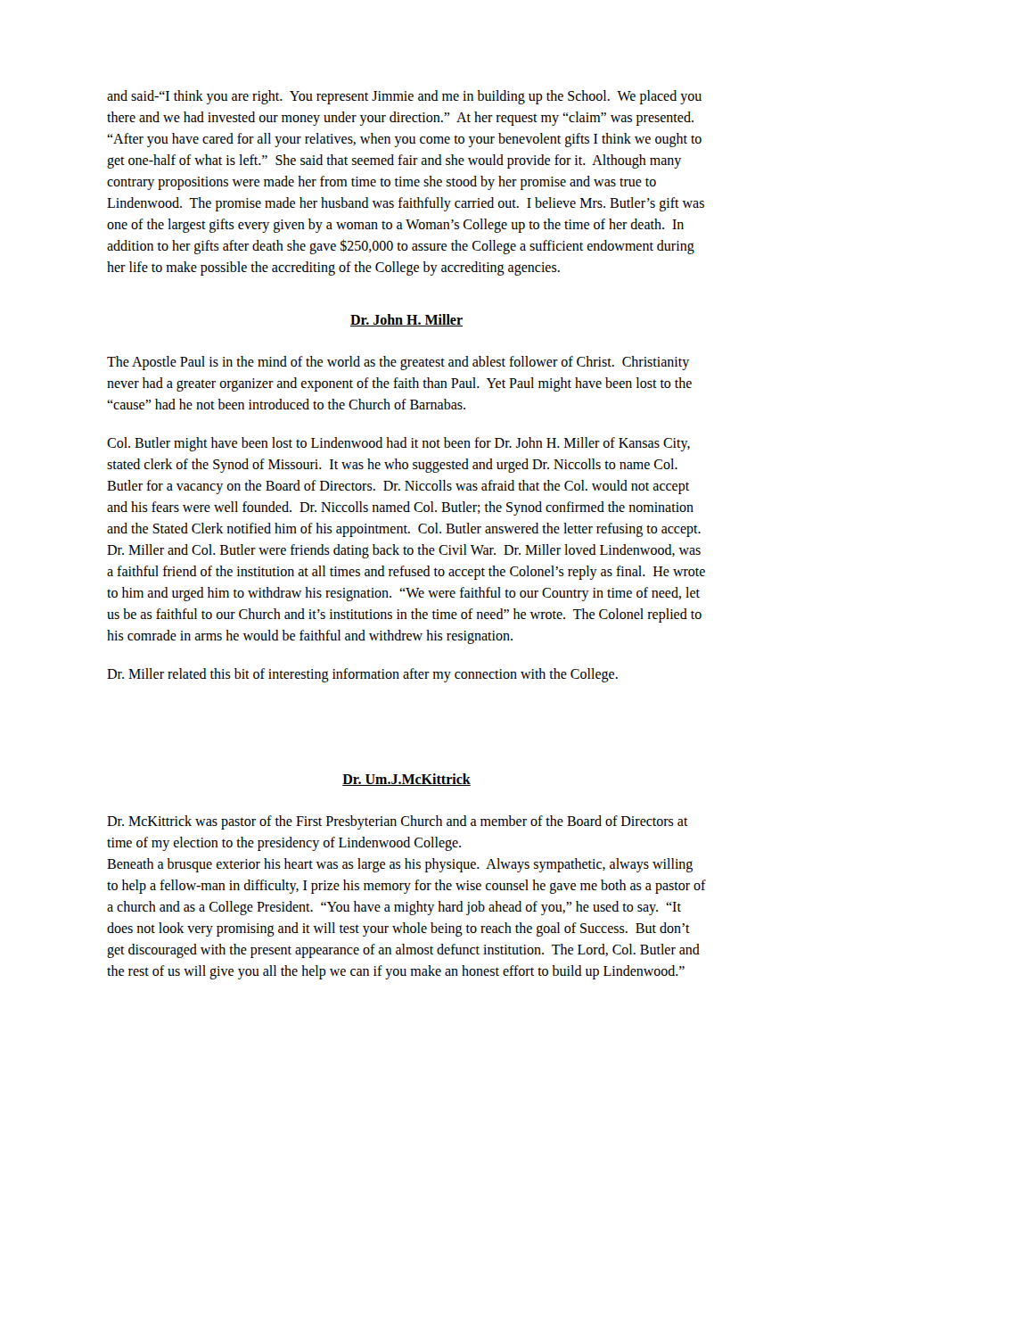and said-“I think you are right. You represent Jimmie and me in building up the School. We placed you there and we had invested our money under your direction.” At her request my “claim” was presented. “After you have cared for all your relatives, when you come to your benevolent gifts I think we ought to get one-half of what is left.” She said that seemed fair and she would provide for it. Although many contrary propositions were made her from time to time she stood by her promise and was true to Lindenwood. The promise made her husband was faithfully carried out. I believe Mrs. Butler’s gift was one of the largest gifts every given by a woman to a Woman’s College up to the time of her death. In addition to her gifts after death she gave $250,000 to assure the College a sufficient endowment during her life to make possible the accrediting of the College by accrediting agencies.
Dr. John H. Miller
The Apostle Paul is in the mind of the world as the greatest and ablest follower of Christ. Christianity never had a greater organizer and exponent of the faith than Paul. Yet Paul might have been lost to the “cause” had he not been introduced to the Church of Barnabas.
Col. Butler might have been lost to Lindenwood had it not been for Dr. John H. Miller of Kansas City, stated clerk of the Synod of Missouri. It was he who suggested and urged Dr. Niccolls to name Col. Butler for a vacancy on the Board of Directors. Dr. Niccolls was afraid that the Col. would not accept and his fears were well founded. Dr. Niccolls named Col. Butler; the Synod confirmed the nomination and the Stated Clerk notified him of his appointment. Col. Butler answered the letter refusing to accept. Dr. Miller and Col. Butler were friends dating back to the Civil War. Dr. Miller loved Lindenwood, was a faithful friend of the institution at all times and refused to accept the Colonel’s reply as final. He wrote to him and urged him to withdraw his resignation. “We were faithful to our Country in time of need, let us be as faithful to our Church and it’s institutions in the time of need” he wrote. The Colonel replied to his comrade in arms he would be faithful and withdrew his resignation.
Dr. Miller related this bit of interesting information after my connection with the College.
Dr. Um.J.McKittrick
Dr. McKittrick was pastor of the First Presbyterian Church and a member of the Board of Directors at time of my election to the presidency of Lindenwood College.
Beneath a brusque exterior his heart was as large as his physique. Always sympathetic, always willing to help a fellow-man in difficulty, I prize his memory for the wise counsel he gave me both as a pastor of a church and as a College President. “You have a mighty hard job ahead of you,” he used to say. “It does not look very promising and it will test your whole being to reach the goal of Success. But don’t get discouraged with the present appearance of an almost defunct institution. The Lord, Col. Butler and the rest of us will give you all the help we can if you make an honest effort to build up Lindenwood.”